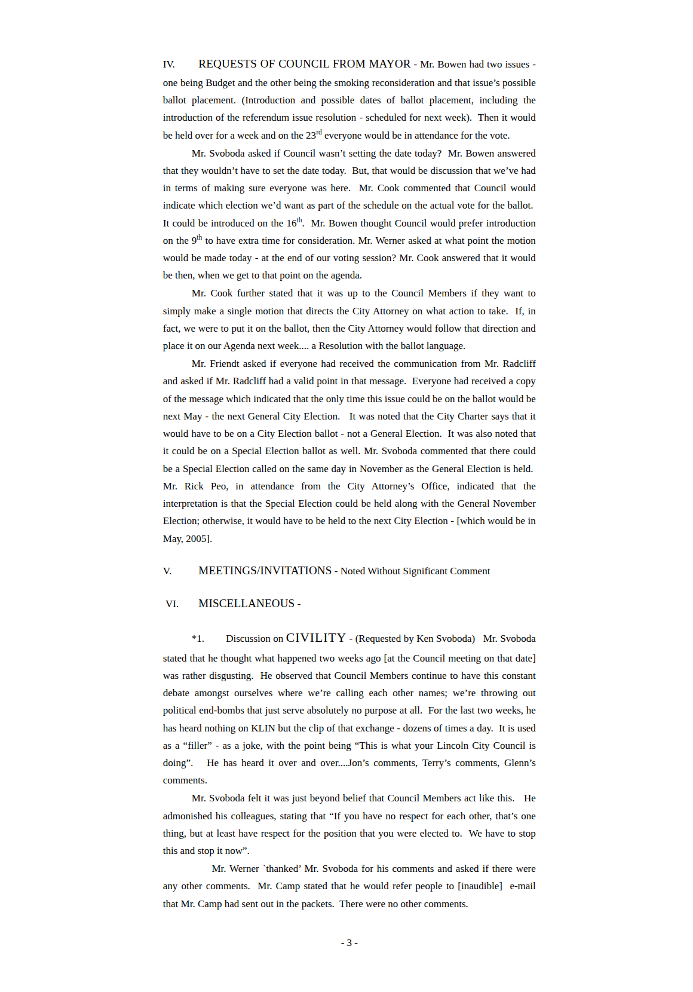IV. REQUESTS OF COUNCIL FROM MAYOR - Mr. Bowen had two issues - one being Budget and the other being the smoking reconsideration and that issue’s possible ballot placement. (Introduction and possible dates of ballot placement, including the introduction of the referendum issue resolution - scheduled for next week). Then it would be held over for a week and on the 23rd everyone would be in attendance for the vote.
Mr. Svoboda asked if Council wasn’t setting the date today? Mr. Bowen answered that they wouldn’t have to set the date today. But, that would be discussion that we’ve had in terms of making sure everyone was here. Mr. Cook commented that Council would indicate which election we’d want as part of the schedule on the actual vote for the ballot. It could be introduced on the 16th. Mr. Bowen thought Council would prefer introduction on the 9th to have extra time for consideration. Mr. Werner asked at what point the motion would be made today - at the end of our voting session? Mr. Cook answered that it would be then, when we get to that point on the agenda.
Mr. Cook further stated that it was up to the Council Members if they want to simply make a single motion that directs the City Attorney on what action to take. If, in fact, we were to put it on the ballot, then the City Attorney would follow that direction and place it on our Agenda next week.... a Resolution with the ballot language.
Mr. Friendt asked if everyone had received the communication from Mr. Radcliff and asked if Mr. Radcliff had a valid point in that message. Everyone had received a copy of the message which indicated that the only time this issue could be on the ballot would be next May - the next General City Election. It was noted that the City Charter says that it would have to be on a City Election ballot - not a General Election. It was also noted that it could be on a Special Election ballot as well. Mr. Svoboda commented that there could be a Special Election called on the same day in November as the General Election is held. Mr. Rick Peo, in attendance from the City Attorney’s Office, indicated that the interpretation is that the Special Election could be held along with the General November Election; otherwise, it would have to be held to the next City Election - [which would be in May, 2005].
V. MEETINGS/INVITATIONS - Noted Without Significant Comment
VI. MISCELLANEOUS -
*1. Discussion on CIVILITY - (Requested by Ken Svoboda) Mr. Svoboda stated that he thought what happened two weeks ago [at the Council meeting on that date] was rather disgusting. He observed that Council Members continue to have this constant debate amongst ourselves where we’re calling each other names; we’re throwing out political end-bombs that just serve absolutely no purpose at all. For the last two weeks, he has heard nothing on KLIN but the clip of that exchange - dozens of times a day. It is used as a “filler” - as a joke, with the point being “This is what your Lincoln City Council is doing”. He has heard it over and over....Jon’s comments, Terry’s comments, Glenn’s comments.
Mr. Svoboda felt it was just beyond belief that Council Members act like this. He admonished his colleagues, stating that “If you have no respect for each other, that’s one thing, but at least have respect for the position that you were elected to. We have to stop this and stop it now”.
Mr. Werner `thanked’ Mr. Svoboda for his comments and asked if there were any other comments. Mr. Camp stated that he would refer people to [inaudible] e-mail that Mr. Camp had sent out in the packets. There were no other comments.
- 3 -